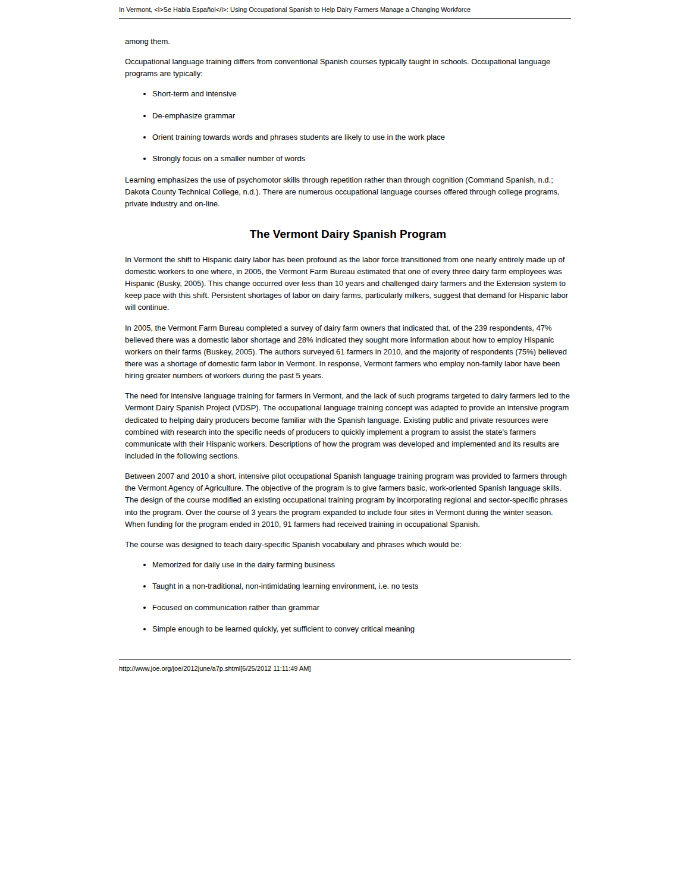In Vermont, <i>Se Habla Español</i>: Using Occupational Spanish to Help Dairy Farmers Manage a Changing Workforce
among them.
Occupational language training differs from conventional Spanish courses typically taught in schools. Occupational language programs are typically:
Short-term and intensive
De-emphasize grammar
Orient training towards words and phrases students are likely to use in the work place
Strongly focus on a smaller number of words
Learning emphasizes the use of psychomotor skills through repetition rather than through cognition (Command Spanish, n.d.; Dakota County Technical College, n.d.). There are numerous occupational language courses offered through college programs, private industry and on-line.
The Vermont Dairy Spanish Program
In Vermont the shift to Hispanic dairy labor has been profound as the labor force transitioned from one nearly entirely made up of domestic workers to one where, in 2005, the Vermont Farm Bureau estimated that one of every three dairy farm employees was Hispanic (Busky, 2005). This change occurred over less than 10 years and challenged dairy farmers and the Extension system to keep pace with this shift. Persistent shortages of labor on dairy farms, particularly milkers, suggest that demand for Hispanic labor will continue.
In 2005, the Vermont Farm Bureau completed a survey of dairy farm owners that indicated that, of the 239 respondents, 47% believed there was a domestic labor shortage and 28% indicated they sought more information about how to employ Hispanic workers on their farms (Buskey, 2005). The authors surveyed 61 farmers in 2010, and the majority of respondents (75%) believed there was a shortage of domestic farm labor in Vermont. In response, Vermont farmers who employ non-family labor have been hiring greater numbers of workers during the past 5 years.
The need for intensive language training for farmers in Vermont, and the lack of such programs targeted to dairy farmers led to the Vermont Dairy Spanish Project (VDSP). The occupational language training concept was adapted to provide an intensive program dedicated to helping dairy producers become familiar with the Spanish language. Existing public and private resources were combined with research into the specific needs of producers to quickly implement a program to assist the state's farmers communicate with their Hispanic workers. Descriptions of how the program was developed and implemented and its results are included in the following sections.
Between 2007 and 2010 a short, intensive pilot occupational Spanish language training program was provided to farmers through the Vermont Agency of Agriculture. The objective of the program is to give farmers basic, work-oriented Spanish language skills. The design of the course modified an existing occupational training program by incorporating regional and sector-specific phrases into the program. Over the course of 3 years the program expanded to include four sites in Vermont during the winter season. When funding for the program ended in 2010, 91 farmers had received training in occupational Spanish.
The course was designed to teach dairy-specific Spanish vocabulary and phrases which would be:
Memorized for daily use in the dairy farming business
Taught in a non-traditional, non-intimidating learning environment, i.e. no tests
Focused on communication rather than grammar
Simple enough to be learned quickly, yet sufficient to convey critical meaning
http://www.joe.org/joe/2012june/a7p.shtml[6/25/2012 11:11:49 AM]